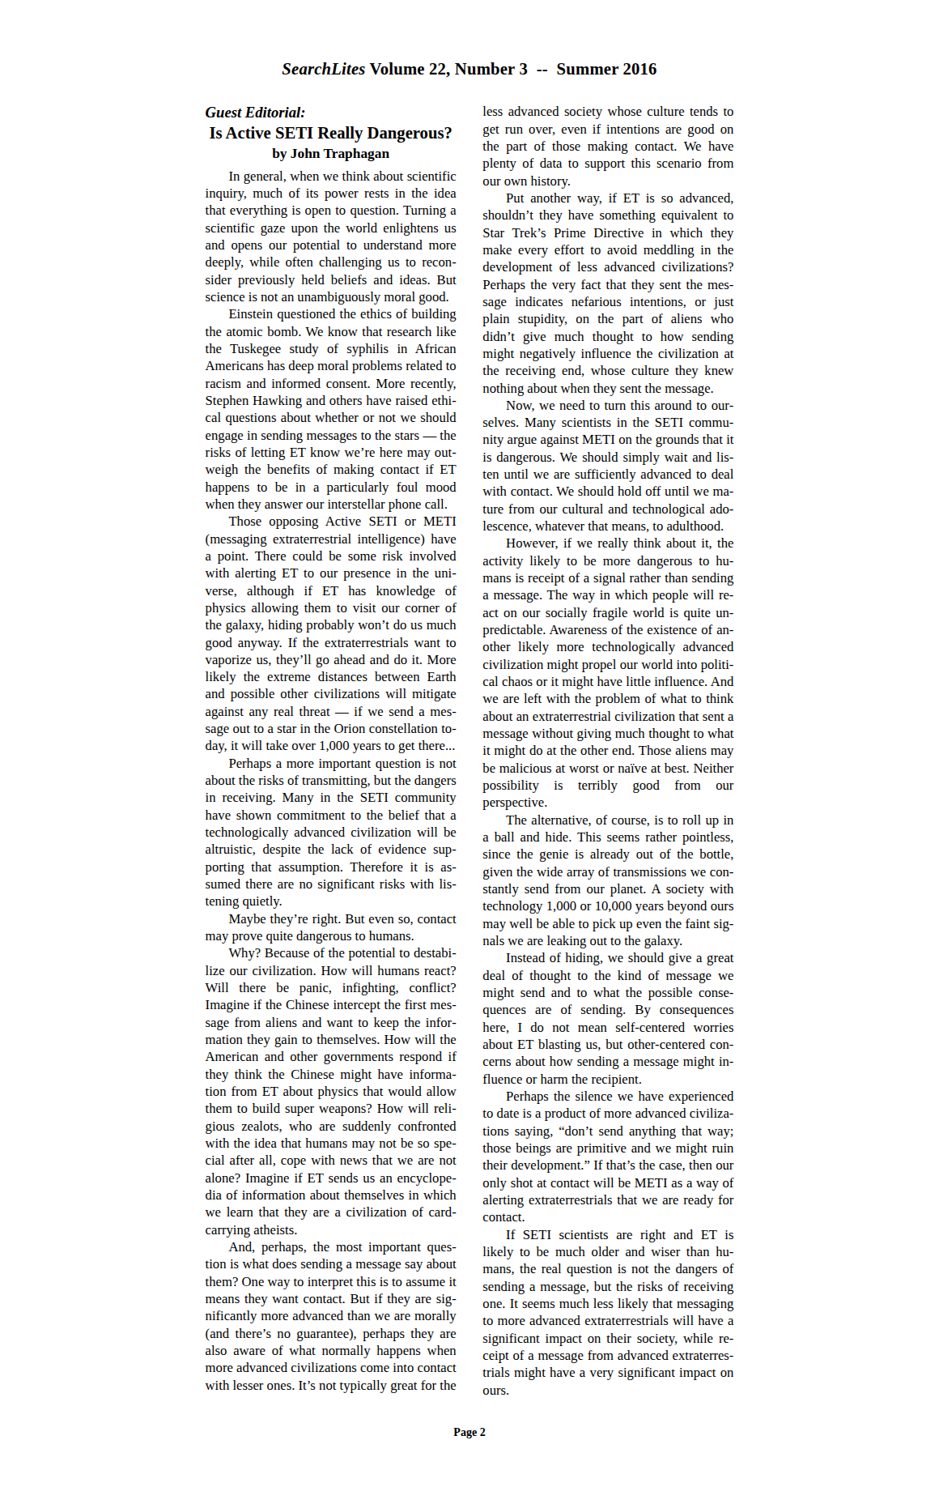SearchLites Volume 22, Number 3 -- Summer 2016
Guest Editorial:
Is Active SETI Really Dangerous?
by John Traphagan
In general, when we think about scientific inquiry, much of its power rests in the idea that everything is open to question. Turning a scientific gaze upon the world enlightens us and opens our potential to understand more deeply, while often challenging us to reconsider previously held beliefs and ideas. But science is not an unambiguously moral good.
Einstein questioned the ethics of building the atomic bomb. We know that research like the Tuskegee study of syphilis in African Americans has deep moral problems related to racism and informed consent. More recently, Stephen Hawking and others have raised ethical questions about whether or not we should engage in sending messages to the stars — the risks of letting ET know we’re here may outweigh the benefits of making contact if ET happens to be in a particularly foul mood when they answer our interstellar phone call.
Those opposing Active SETI or METI (messaging extraterrestrial intelligence) have a point. There could be some risk involved with alerting ET to our presence in the universe, although if ET has knowledge of physics allowing them to visit our corner of the galaxy, hiding probably won’t do us much good anyway. If the extraterrestrials want to vaporize us, they’ll go ahead and do it. More likely the extreme distances between Earth and possible other civilizations will mitigate against any real threat — if we send a message out to a star in the Orion constellation today, it will take over 1,000 years to get there...
Perhaps a more important question is not about the risks of transmitting, but the dangers in receiving. Many in the SETI community have shown commitment to the belief that a technologically advanced civilization will be altruistic, despite the lack of evidence supporting that assumption. Therefore it is assumed there are no significant risks with listening quietly.
Maybe they’re right. But even so, contact may prove quite dangerous to humans.
Why? Because of the potential to destabilize our civilization. How will humans react? Will there be panic, infighting, conflict? Imagine if the Chinese intercept the first message from aliens and want to keep the information they gain to themselves. How will the American and other governments respond if they think the Chinese might have information from ET about physics that would allow them to build super weapons? How will religious zealots, who are suddenly confronted with the idea that humans may not be so special after all, cope with news that we are not alone? Imagine if ET sends us an encyclopedia of information about themselves in which we learn that they are a civilization of card-carrying atheists.
And, perhaps, the most important question is what does sending a message say about them? One way to interpret this is to assume it means they want contact. But if they are significantly more advanced than we are morally (and there’s no guarantee), perhaps they are also aware of what normally happens when more advanced civilizations come into contact with lesser ones. It’s not typically great for the less advanced society whose culture tends to get run over, even if intentions are good on the part of those making contact. We have plenty of data to support this scenario from our own history.
Put another way, if ET is so advanced, shouldn’t they have something equivalent to Star Trek’s Prime Directive in which they make every effort to avoid meddling in the development of less advanced civilizations? Perhaps the very fact that they sent the message indicates nefarious intentions, or just plain stupidity, on the part of aliens who didn’t give much thought to how sending might negatively influence the civilization at the receiving end, whose culture they knew nothing about when they sent the message.
Now, we need to turn this around to ourselves. Many scientists in the SETI community argue against METI on the grounds that it is dangerous. We should simply wait and listen until we are sufficiently advanced to deal with contact. We should hold off until we mature from our cultural and technological adolescence, whatever that means, to adulthood.
However, if we really think about it, the activity likely to be more dangerous to humans is receipt of a signal rather than sending a message. The way in which people will react on our socially fragile world is quite unpredictable. Awareness of the existence of another likely more technologically advanced civilization might propel our world into political chaos or it might have little influence. And we are left with the problem of what to think about an extraterrestrial civilization that sent a message without giving much thought to what it might do at the other end. Those aliens may be malicious at worst or naïve at best. Neither possibility is terribly good from our perspective.
The alternative, of course, is to roll up in a ball and hide. This seems rather pointless, since the genie is already out of the bottle, given the wide array of transmissions we constantly send from our planet. A society with technology 1,000 or 10,000 years beyond ours may well be able to pick up even the faint signals we are leaking out to the galaxy.
Instead of hiding, we should give a great deal of thought to the kind of message we might send and to what the possible consequences are of sending. By consequences here, I do not mean self-centered worries about ET blasting us, but other-centered concerns about how sending a message might influence or harm the recipient.
Perhaps the silence we have experienced to date is a product of more advanced civilizations saying, “don’t send anything that way; those beings are primitive and we might ruin their development.” If that’s the case, then our only shot at contact will be METI as a way of alerting extraterrestrials that we are ready for contact.
If SETI scientists are right and ET is likely to be much older and wiser than humans, the real question is not the dangers of sending a message, but the risks of receiving one. It seems much less likely that messaging to more advanced extraterrestrials will have a significant impact on their society, while receipt of a message from advanced extraterrestrials might have a very significant impact on ours.
Page 2